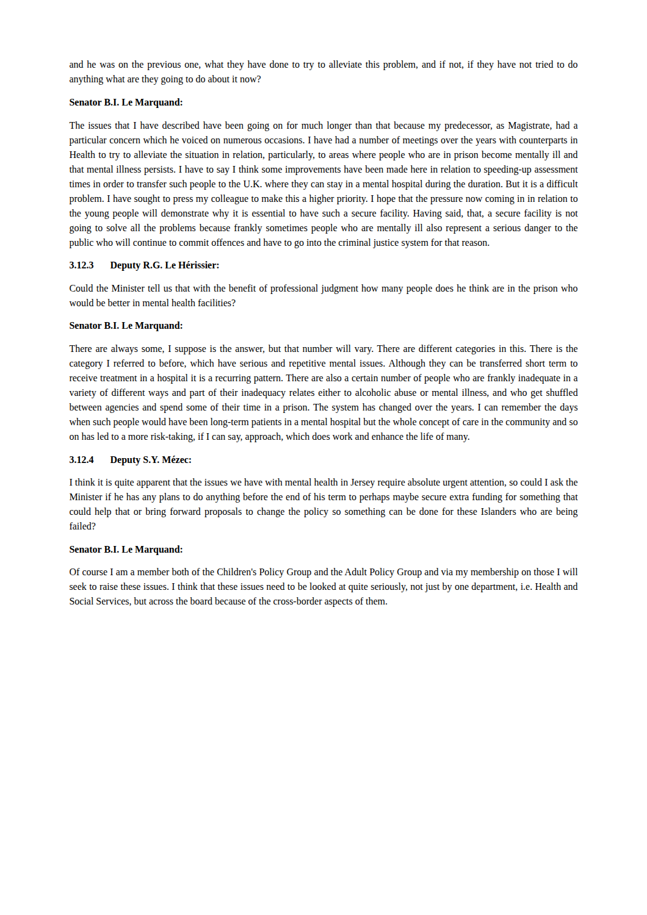and he was on the previous one, what they have done to try to alleviate this problem, and if not, if they have not tried to do anything what are they going to do about it now?
Senator B.I. Le Marquand:
The issues that I have described have been going on for much longer than that because my predecessor, as Magistrate, had a particular concern which he voiced on numerous occasions. I have had a number of meetings over the years with counterparts in Health to try to alleviate the situation in relation, particularly, to areas where people who are in prison become mentally ill and that mental illness persists. I have to say I think some improvements have been made here in relation to speeding-up assessment times in order to transfer such people to the U.K. where they can stay in a mental hospital during the duration. But it is a difficult problem. I have sought to press my colleague to make this a higher priority. I hope that the pressure now coming in in relation to the young people will demonstrate why it is essential to have such a secure facility. Having said, that, a secure facility is not going to solve all the problems because frankly sometimes people who are mentally ill also represent a serious danger to the public who will continue to commit offences and have to go into the criminal justice system for that reason.
3.12.3 Deputy R.G. Le Hérissier:
Could the Minister tell us that with the benefit of professional judgment how many people does he think are in the prison who would be better in mental health facilities?
Senator B.I. Le Marquand:
There are always some, I suppose is the answer, but that number will vary. There are different categories in this. There is the category I referred to before, which have serious and repetitive mental issues. Although they can be transferred short term to receive treatment in a hospital it is a recurring pattern. There are also a certain number of people who are frankly inadequate in a variety of different ways and part of their inadequacy relates either to alcoholic abuse or mental illness, and who get shuffled between agencies and spend some of their time in a prison. The system has changed over the years. I can remember the days when such people would have been long-term patients in a mental hospital but the whole concept of care in the community and so on has led to a more risk-taking, if I can say, approach, which does work and enhance the life of many.
3.12.4 Deputy S.Y. Mézec:
I think it is quite apparent that the issues we have with mental health in Jersey require absolute urgent attention, so could I ask the Minister if he has any plans to do anything before the end of his term to perhaps maybe secure extra funding for something that could help that or bring forward proposals to change the policy so something can be done for these Islanders who are being failed?
Senator B.I. Le Marquand:
Of course I am a member both of the Children's Policy Group and the Adult Policy Group and via my membership on those I will seek to raise these issues. I think that these issues need to be looked at quite seriously, not just by one department, i.e. Health and Social Services, but across the board because of the cross-border aspects of them.